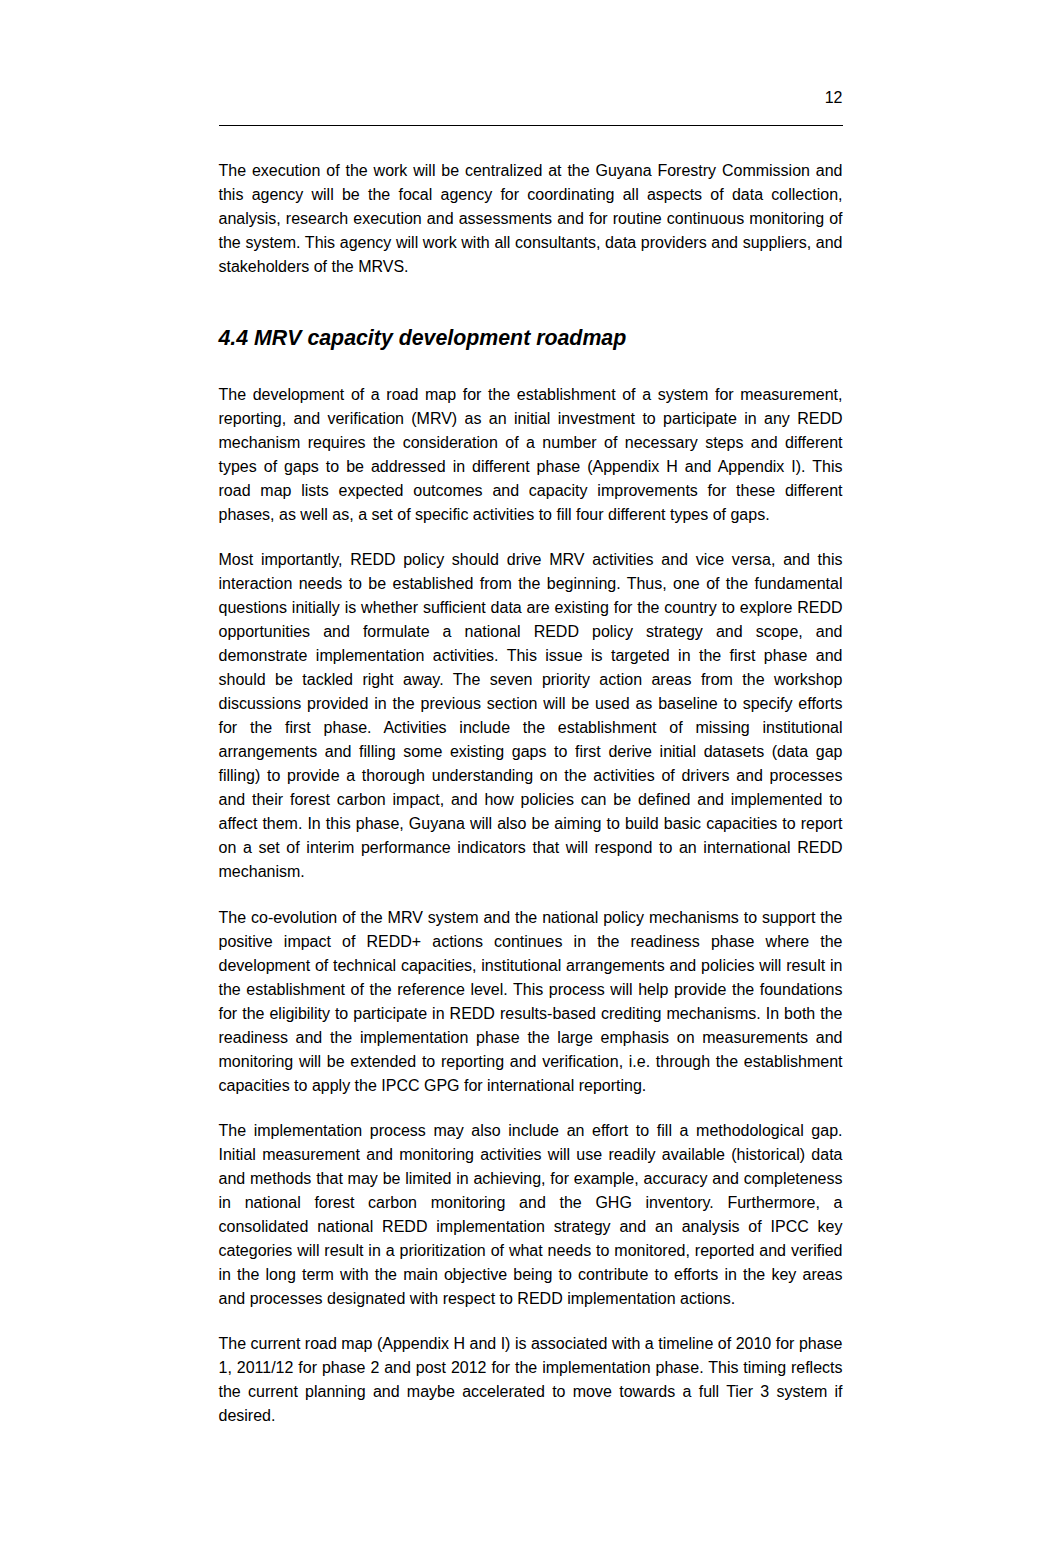12
The execution of the work will be centralized at the Guyana Forestry Commission and this agency will be the focal agency for coordinating all aspects of data collection, analysis, research execution and assessments and for routine continuous monitoring of the system. This agency will work with all consultants, data providers and suppliers, and stakeholders of the MRVS.
4.4 MRV capacity development roadmap
The development of a road map for the establishment of a system for measurement, reporting, and verification (MRV) as an initial investment to participate in any REDD mechanism requires the consideration of a number of necessary steps and different types of gaps to be addressed in different phase (Appendix H and Appendix I). This road map lists expected outcomes and capacity improvements for these different phases, as well as, a set of specific activities to fill four different types of gaps.
Most importantly, REDD policy should drive MRV activities and vice versa, and this interaction needs to be established from the beginning. Thus, one of the fundamental questions initially is whether sufficient data are existing for the country to explore REDD opportunities and formulate a national REDD policy strategy and scope, and demonstrate implementation activities. This issue is targeted in the first phase and should be tackled right away. The seven priority action areas from the workshop discussions provided in the previous section will be used as baseline to specify efforts for the first phase. Activities include the establishment of missing institutional arrangements and filling some existing gaps to first derive initial datasets (data gap filling) to provide a thorough understanding on the activities of drivers and processes and their forest carbon impact, and how policies can be defined and implemented to affect them. In this phase, Guyana will also be aiming to build basic capacities to report on a set of interim performance indicators that will respond to an international REDD mechanism.
The co-evolution of the MRV system and the national policy mechanisms to support the positive impact of REDD+ actions continues in the readiness phase where the development of technical capacities, institutional arrangements and policies will result in the establishment of the reference level. This process will help provide the foundations for the eligibility to participate in REDD results-based crediting mechanisms. In both the readiness and the implementation phase the large emphasis on measurements and monitoring will be extended to reporting and verification, i.e. through the establishment capacities to apply the IPCC GPG for international reporting.
The implementation process may also include an effort to fill a methodological gap. Initial measurement and monitoring activities will use readily available (historical) data and methods that may be limited in achieving, for example, accuracy and completeness in national forest carbon monitoring and the GHG inventory. Furthermore, a consolidated national REDD implementation strategy and an analysis of IPCC key categories will result in a prioritization of what needs to monitored, reported and verified in the long term with the main objective being to contribute to efforts in the key areas and processes designated with respect to REDD implementation actions.
The current road map (Appendix H and I) is associated with a timeline of 2010 for phase 1, 2011/12 for phase 2 and post 2012 for the implementation phase. This timing reflects the current planning and maybe accelerated to move towards a full Tier 3 system if desired.